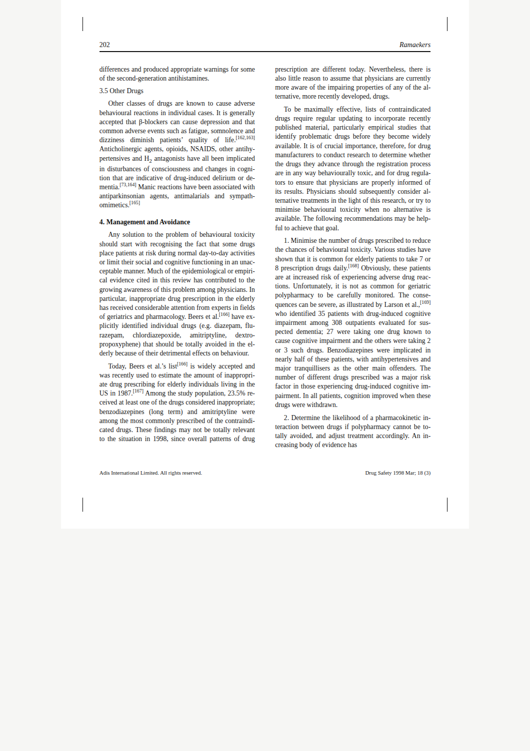202 Ramaekers
differences and produced appropriate warnings for some of the second-generation antihistamines.
3.5 Other Drugs
Other classes of drugs are known to cause adverse behavioural reactions in individual cases. It is generally accepted that β-blockers can cause depression and that common adverse events such as fatigue, somnolence and dizziness diminish patients’ quality of life.[162,163] Anticholinergic agents, opioids, NSAIDS, other antihypertensives and H2 antagonists have all been implicated in disturbances of consciousness and changes in cognition that are indicative of drug-induced delirium or dementia.[73,164] Manic reactions have been associated with antiparkinsonian agents, antimalarials and sympathomimetics.[165]
4. Management and Avoidance
Any solution to the problem of behavioural toxicity should start with recognising the fact that some drugs place patients at risk during normal day-to-day activities or limit their social and cognitive functioning in an unacceptable manner. Much of the epidemiological or empirical evidence cited in this review has contributed to the growing awareness of this problem among physicians. In particular, inappropriate drug prescription in the elderly has received considerable attention from experts in fields of geriatrics and pharmacology. Beers et al.[166] have explicitly identified individual drugs (e.g. diazepam, flurazepam, chlordiazepoxide, amitriptyline, dextropropoxyphene) that should be totally avoided in the elderly because of their detrimental effects on behaviour.
Today, Beers et al.’s list[166] is widely accepted and was recently used to estimate the amount of inappropriate drug prescribing for elderly individuals living in the US in 1987.[167] Among the study population, 23.5% received at least one of the drugs considered inappropriate; benzodiazepines (long term) and amitriptyline were among the most commonly prescribed of the contraindicated drugs. These findings may not be totally relevant to the situation in 1998, since overall patterns of drug prescription are different today. Nevertheless, there is also little reason to assume that physicians are currently more aware of the impairing properties of any of the alternative, more recently developed, drugs.
To be maximally effective, lists of contraindicated drugs require regular updating to incorporate recently published material, particularly empirical studies that identify problematic drugs before they become widely available. It is of crucial importance, therefore, for drug manufacturers to conduct research to determine whether the drugs they advance through the registration process are in any way behaviourally toxic, and for drug regulators to ensure that physicians are properly informed of its results. Physicians should subsequently consider alternative treatments in the light of this research, or try to minimise behavioural toxicity when no alternative is available. The following recommendations may be helpful to achieve that goal.
1. Minimise the number of drugs prescribed to reduce the chances of behavioural toxicity. Various studies have shown that it is common for elderly patients to take 7 or 8 prescription drugs daily.[168] Obviously, these patients are at increased risk of experiencing adverse drug reactions. Unfortunately, it is not as common for geriatric polypharmacy to be carefully monitored. The consequences can be severe, as illustrated by Larson et al.,[169] who identified 35 patients with drug-induced cognitive impairment among 308 outpatients evaluated for suspected dementia; 27 were taking one drug known to cause cognitive impairment and the others were taking 2 or 3 such drugs. Benzodiazepines were implicated in nearly half of these patients, with antihypertensives and major tranquillisers as the other main offenders. The number of different drugs prescribed was a major risk factor in those experiencing drug-induced cognitive impairment. In all patients, cognition improved when these drugs were withdrawn.
2. Determine the likelihood of a pharmacokinetic interaction between drugs if polypharmacy cannot be totally avoided, and adjust treatment accordingly. An increasing body of evidence has
Adis International Limited. All rights reserved. Drug Safety 1998 Mar; 18 (3)